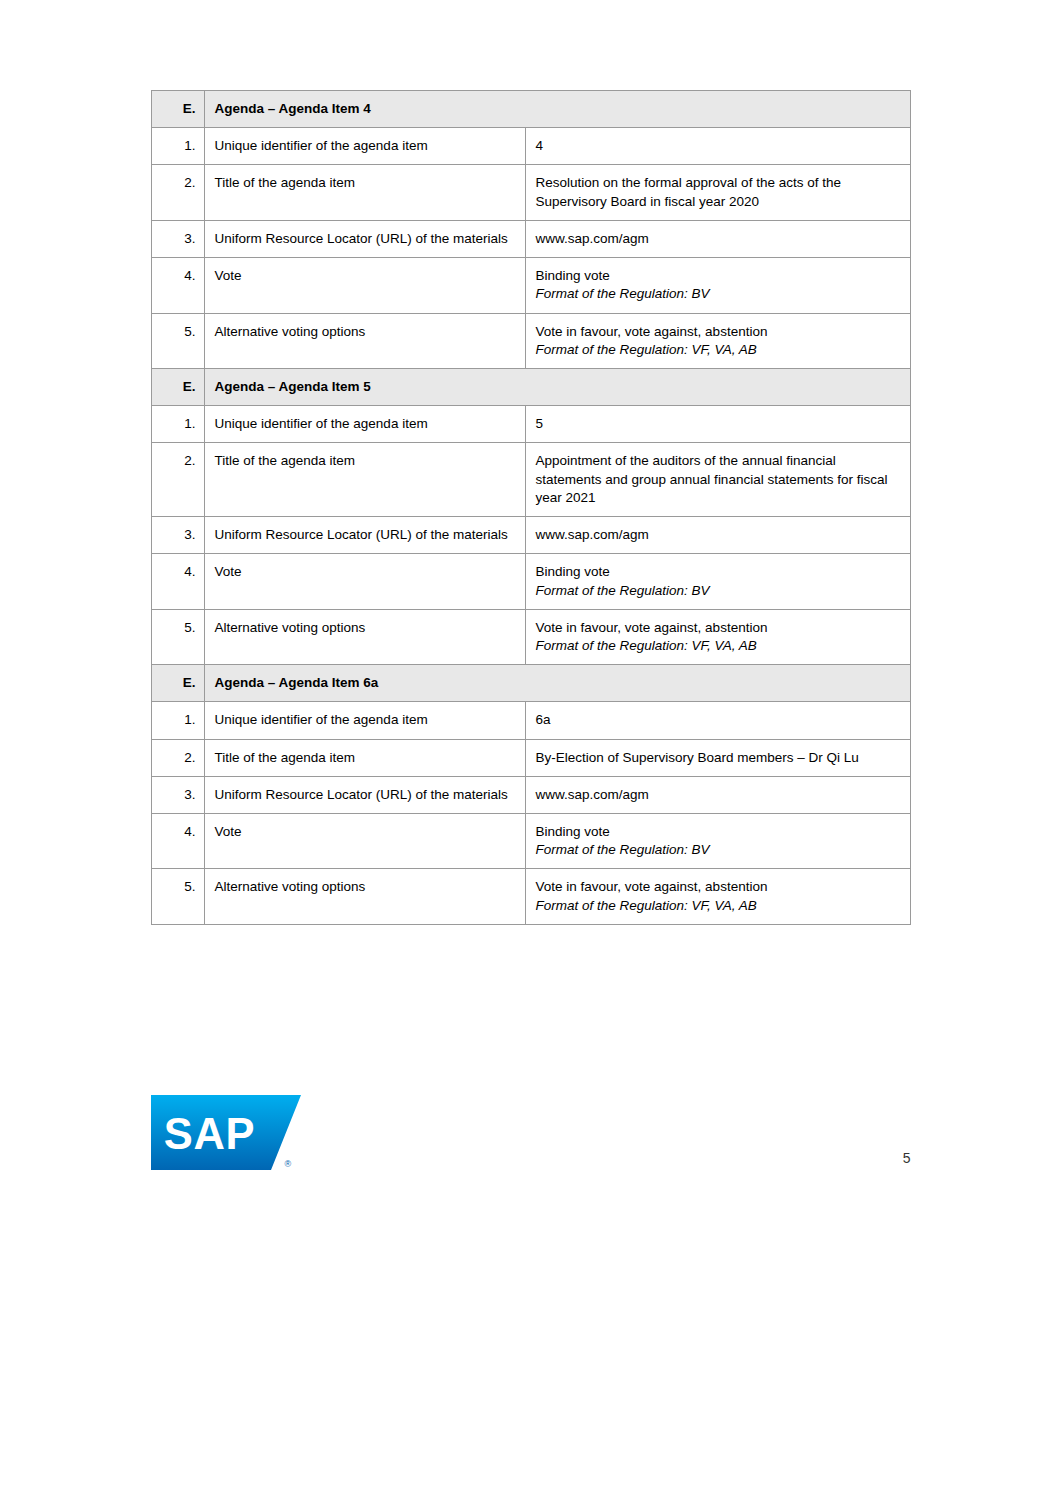| E. | Agenda – Agenda Item 4 |
| 1. | Unique identifier of the agenda item | 4 |
| 2. | Title of the agenda item | Resolution on the formal approval of the acts of the Supervisory Board in fiscal year 2020 |
| 3. | Uniform Resource Locator (URL) of the materials | www.sap.com/agm |
| 4. | Vote | Binding vote Format of the Regulation: BV |
| 5. | Alternative voting options | Vote in favour, vote against, abstention Format of the Regulation: VF, VA, AB |
| E. | Agenda – Agenda Item 5 |
| 1. | Unique identifier of the agenda item | 5 |
| 2. | Title of the agenda item | Appointment of the auditors of the annual financial statements and group annual financial statements for fiscal year 2021 |
| 3. | Uniform Resource Locator (URL) of the materials | www.sap.com/agm |
| 4. | Vote | Binding vote Format of the Regulation: BV |
| 5. | Alternative voting options | Vote in favour, vote against, abstention Format of the Regulation: VF, VA, AB |
| E. | Agenda – Agenda Item 6a |
| 1. | Unique identifier of the agenda item | 6a |
| 2. | Title of the agenda item | By-Election of Supervisory Board members – Dr Qi Lu |
| 3. | Uniform Resource Locator (URL) of the materials | www.sap.com/agm |
| 4. | Vote | Binding vote Format of the Regulation: BV |
| 5. | Alternative voting options | Vote in favour, vote against, abstention Format of the Regulation: VF, VA, AB |
SAP ®
5